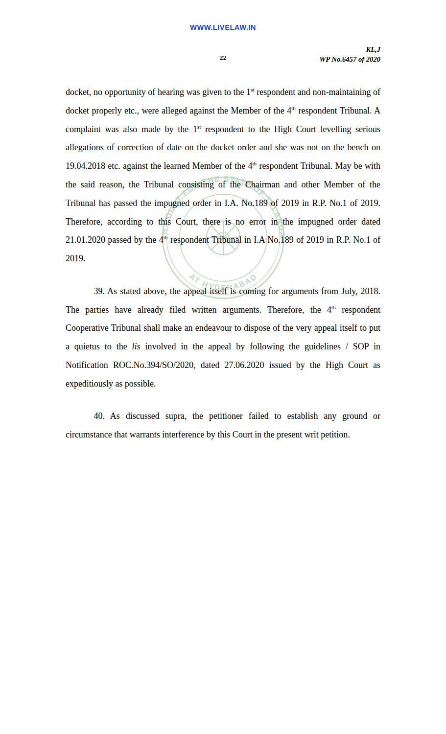WWW.LIVELAW.IN
KL,J
WP No.6457 of 2020
22
HIGH COURT FOR THE STATE OF TELANGANA AT HYDERABAD
docket, no opportunity of hearing was given to the 1st respondent and non-maintaining of docket properly etc., were alleged against the Member of the 4th respondent Tribunal. A complaint was also made by the 1st respondent to the High Court levelling serious allegations of correction of date on the docket order and she was not on the bench on 19.04.2018 etc. against the learned Member of the 4th respondent Tribunal. May be with the said reason, the Tribunal consisting of the Chairman and other Member of the Tribunal has passed the impugned order in I.A. No.189 of 2019 in R.P. No.1 of 2019. Therefore, according to this Court, there is no error in the impugned order dated 21.01.2020 passed by the 4th respondent Tribunal in I.A No.189 of 2019 in R.P. No.1 of 2019.
39. As stated above, the appeal itself is coming for arguments from July, 2018. The parties have already filed written arguments. Therefore, the 4th respondent Cooperative Tribunal shall make an endeavour to dispose of the very appeal itself to put a quietus to the lis involved in the appeal by following the guidelines / SOP in Notification ROC.No.394/SO/2020, dated 27.06.2020 issued by the High Court as expeditiously as possible.
40. As discussed supra, the petitioner failed to establish any ground or circumstance that warrants interference by this Court in the present writ petition.